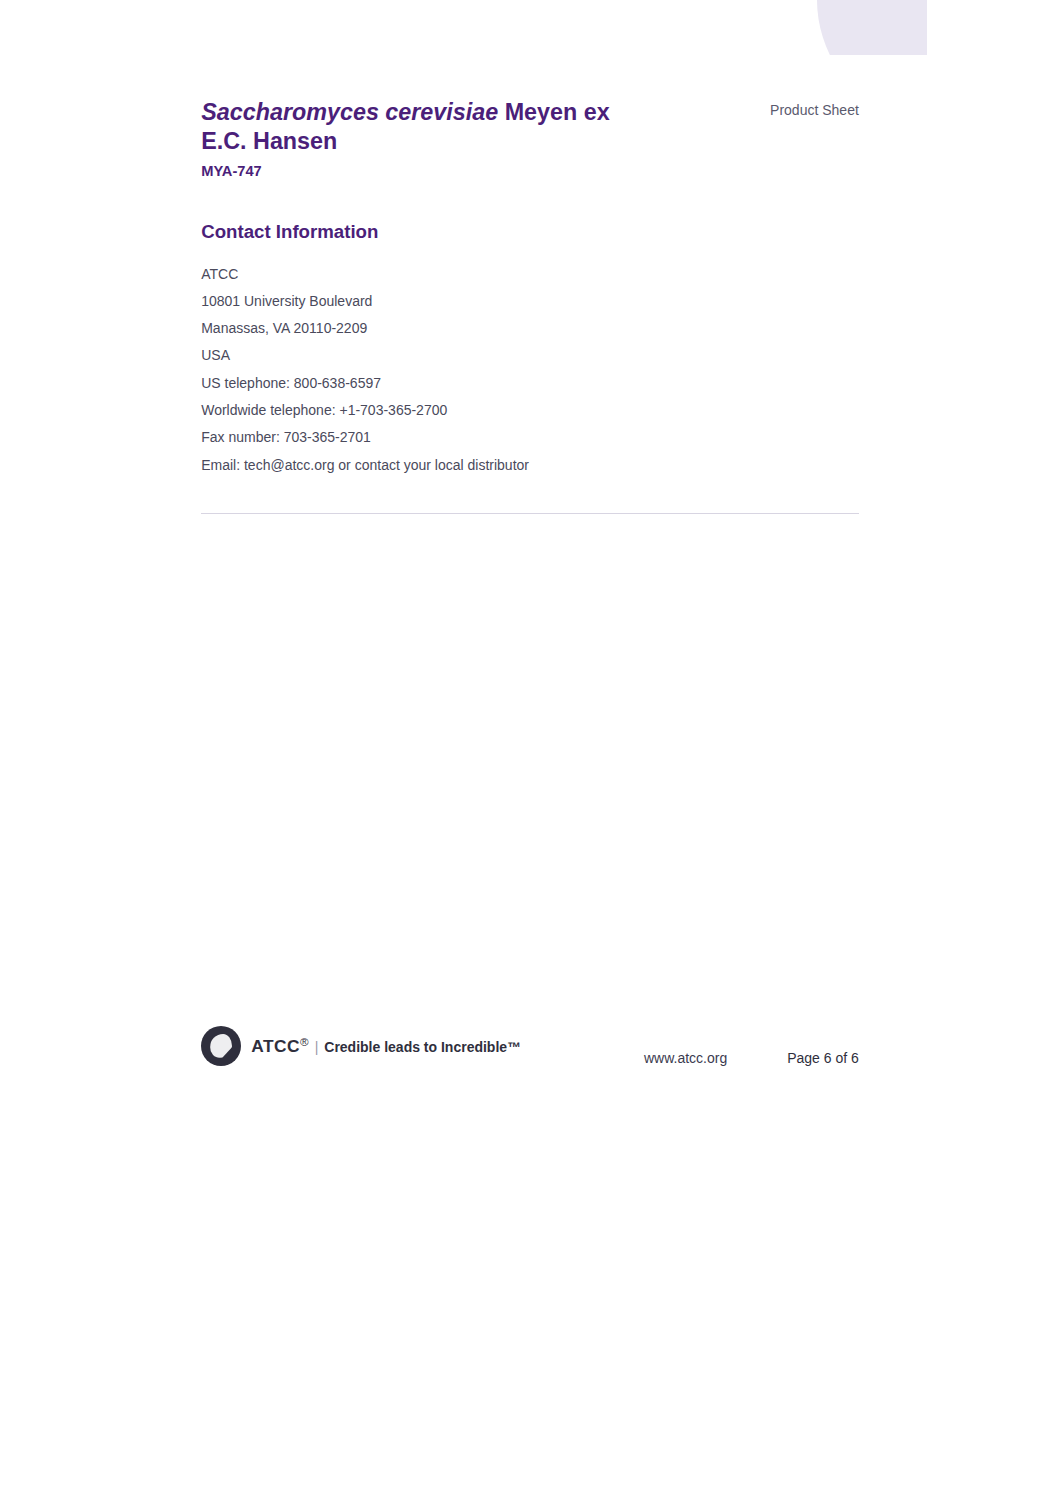Saccharomyces cerevisiae Meyen ex E.C. Hansen
MYA-747
Product Sheet
Contact Information
ATCC
10801 University Boulevard
Manassas, VA 20110-2209
USA
US telephone: 800-638-6597
Worldwide telephone: +1-703-365-2700
Fax number: 703-365-2701
Email: tech@atcc.org or contact your local distributor
ATCC®|Credible leads to Incredible™
www.atcc.org Page 6 of 6